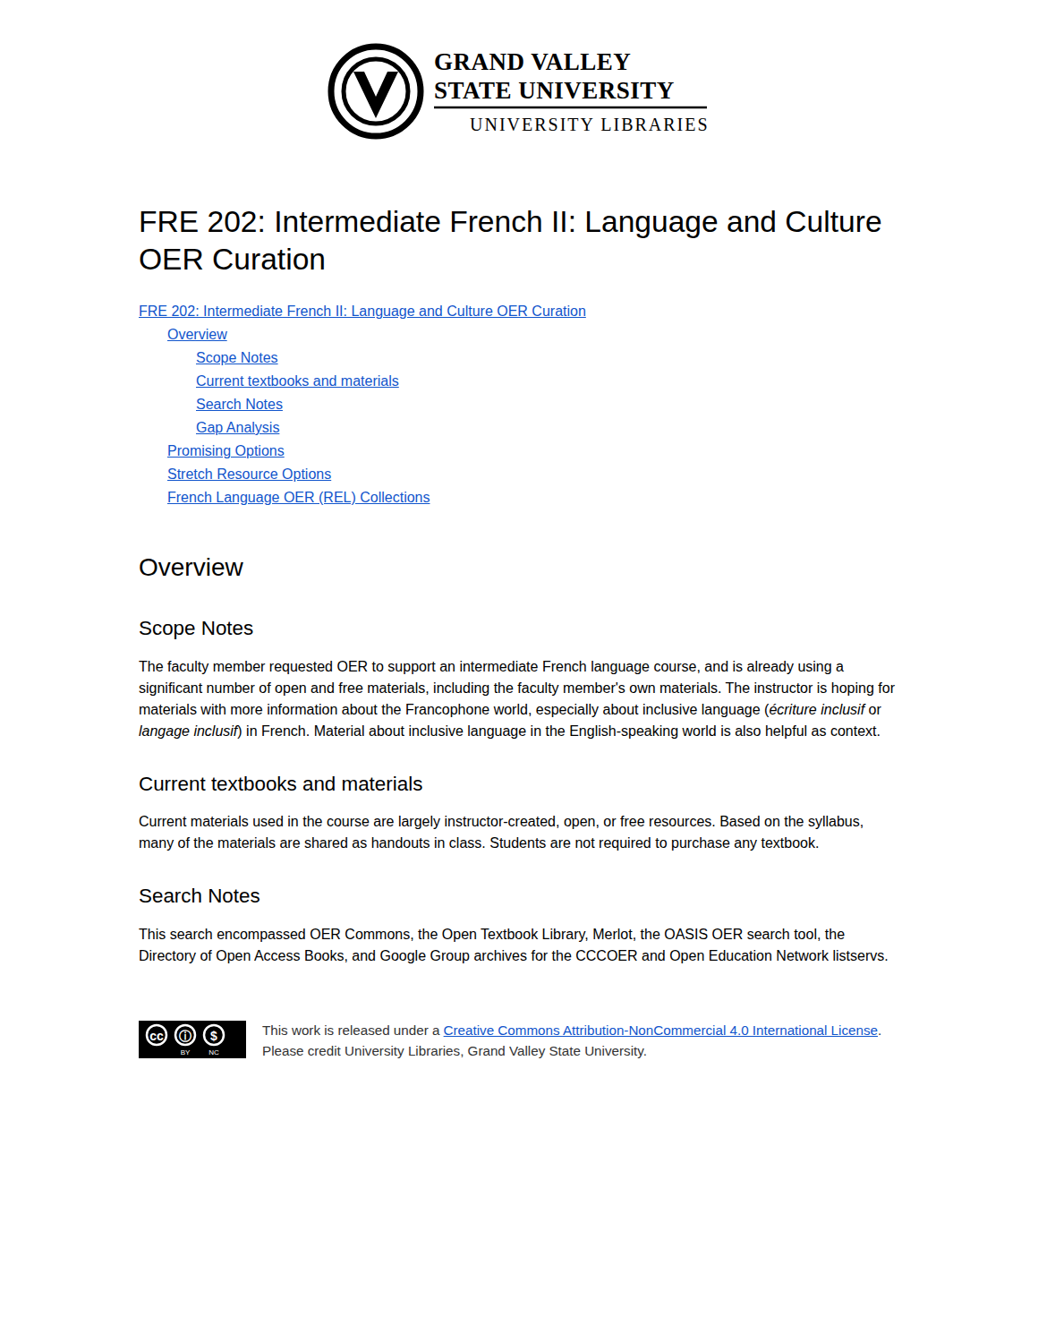GRAND VALLEY STATE UNIVERSITY UNIVERSITY LIBRARIES
FRE 202: Intermediate French II: Language and Culture OER Curation
FRE 202: Intermediate French II: Language and Culture OER Curation Overview Scope Notes Current textbooks and materials Search Notes Gap Analysis Promising Options Stretch Resource Options French Language OER (REL) Collections
Overview
Scope Notes
The faculty member requested OER to support an intermediate French language course, and is already using a significant number of open and free materials, including the faculty member's own materials. The instructor is hoping for materials with more information about the Francophone world, especially about inclusive language (écriture inclusif or langage inclusif) in French. Material about inclusive language in the English-speaking world is also helpful as context.
Current textbooks and materials
Current materials used in the course are largely instructor-created, open, or free resources. Based on the syllabus, many of the materials are shared as handouts in class. Students are not required to purchase any textbook.
Search Notes
This search encompassed OER Commons, the Open Textbook Library, Merlot, the OASIS OER search tool, the Directory of Open Access Books, and Google Group archives for the CCCOER and Open Education Network listservs.
cc ⓘ $ BY NC
This work is released under a Creative Commons Attribution-NonCommercial 4.0 International License. Please credit University Libraries, Grand Valley State University.